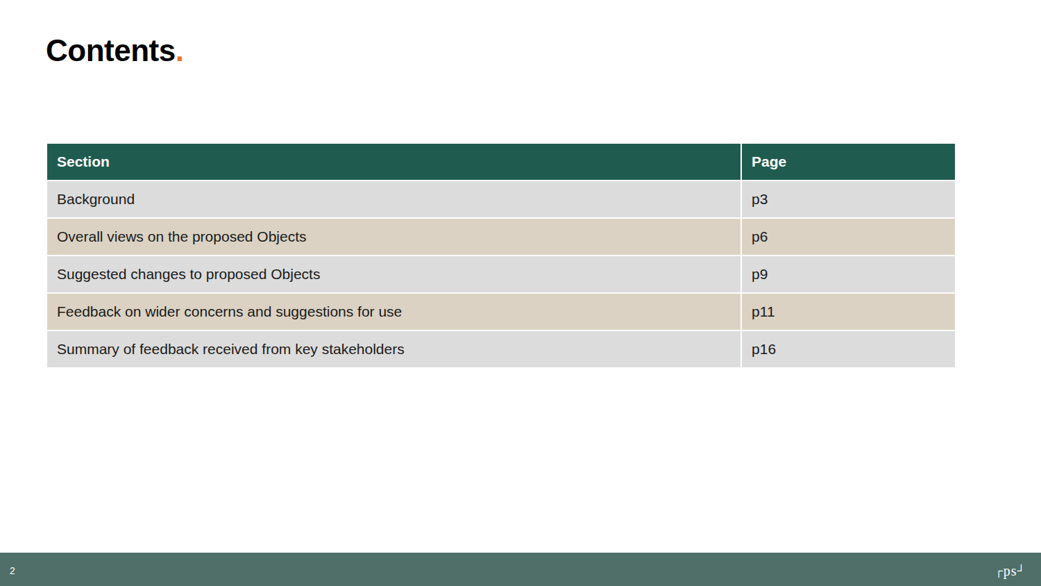Contents.
| Section | Page |
| --- | --- |
| Background | p3 |
| Overall views on the proposed Objects | p6 |
| Suggested changes to proposed Objects | p9 |
| Feedback on wider concerns and suggestions for use | p11 |
| Summary of feedback received from key stakeholders | p16 |
2
┌ps┘